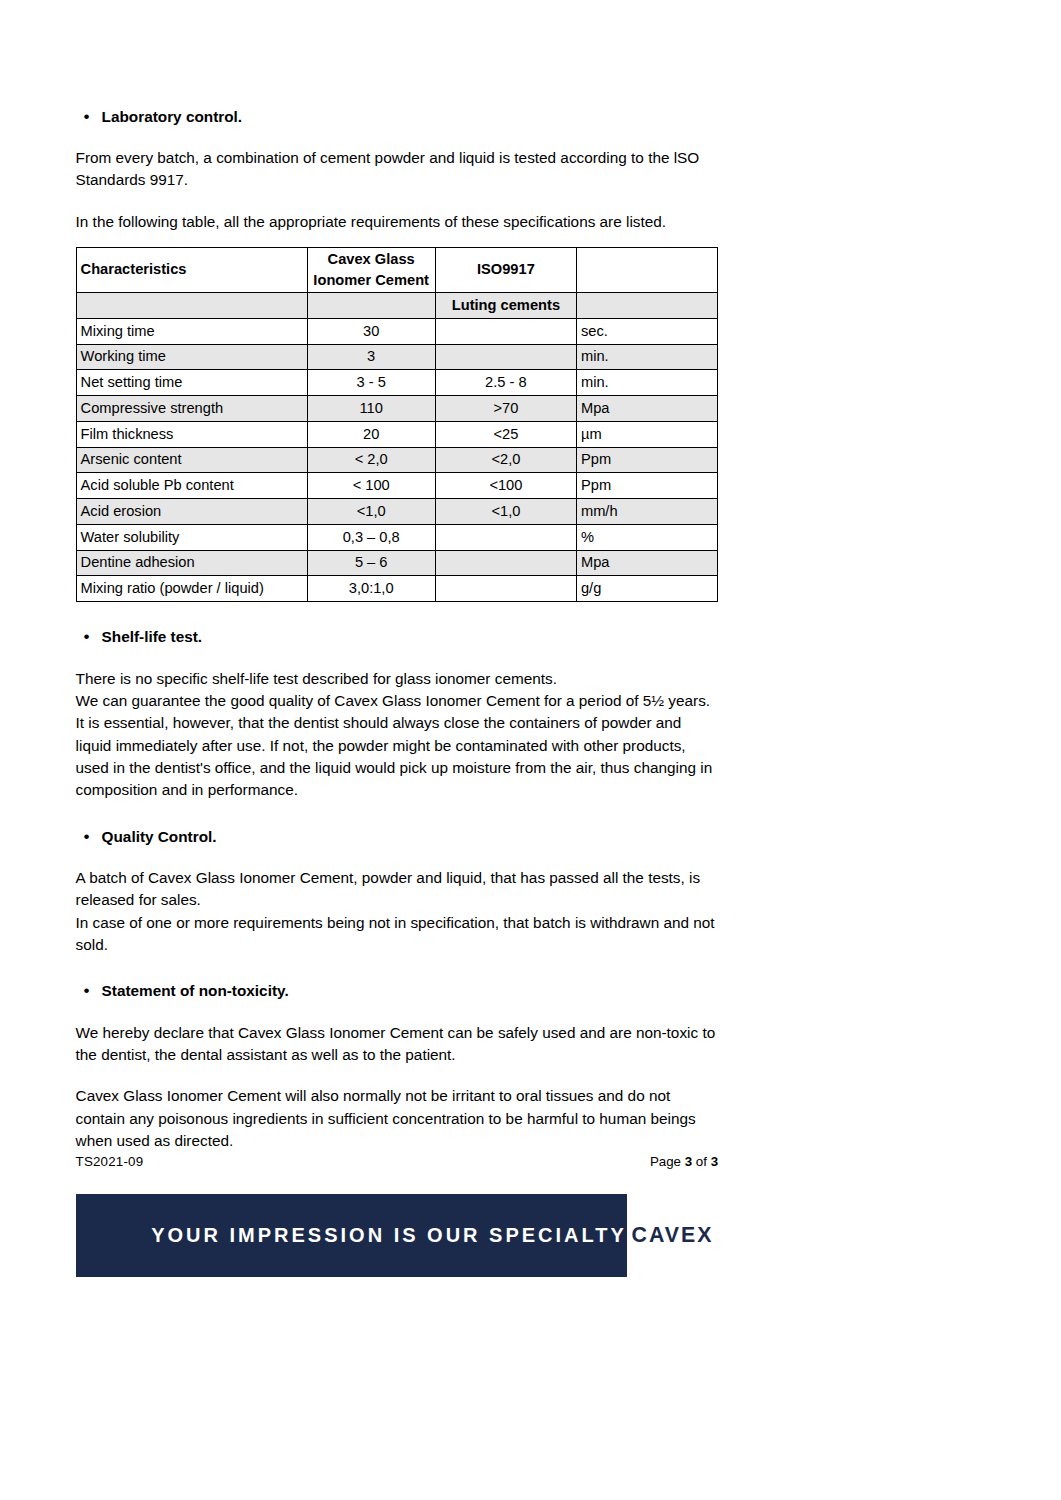Laboratory control.
From every batch, a combination of cement powder and liquid is tested according to the lSO Standards 9917.
In the following table, all the appropriate requirements of these specifications are listed.
| Characteristics | Cavex Glass Ionomer Cement | ISO9917 | |
| --- | --- | --- | --- |
| | | Luting cements | |
| Mixing time | 30 | | sec. |
| Working time | 3 | | min. |
| Net setting time | 3 - 5 | 2.5 - 8 | min. |
| Compressive strength | 110 | >70 | Mpa |
| Film thickness | 20 | <25 | µm |
| Arsenic content | < 2,0 | <2,0 | Ppm |
| Acid soluble Pb content | < 100 | <100 | Ppm |
| Acid erosion | <1,0 | <1,0 | mm/h |
| Water solubility | 0,3 – 0,8 | | % |
| Dentine adhesion | 5 – 6 | | Mpa |
| Mixing ratio (powder / liquid) | 3,0:1,0 | | g/g |
Shelf-life test.
There is no specific shelf-life test described for glass ionomer cements.
We can guarantee the good quality of Cavex Glass Ionomer Cement for a period of 5½ years. It is essential, however, that the dentist should always close the containers of powder and liquid immediately after use. If not, the powder might be contaminated with other products, used in the dentist's office, and the liquid would pick up moisture from the air, thus changing in composition and in performance.
Quality Control.
A batch of Cavex Glass Ionomer Cement, powder and liquid, that has passed all the tests, is released for sales.
In case of one or more requirements being not in specification, that batch is withdrawn and not sold.
Statement of non-toxicity.
We hereby declare that Cavex Glass Ionomer Cement can be safely used and are non-toxic to the dentist, the dental assistant as well as to the patient.
Cavex Glass Ionomer Cement will also normally not be irritant to oral tissues and do not contain any poisonous ingredients in sufficient concentration to be harmful to human beings when used as directed.
TS2021-09
Page 3 of 3
YOUR IMPRESSION IS OUR SPECIALTY
CAVEX